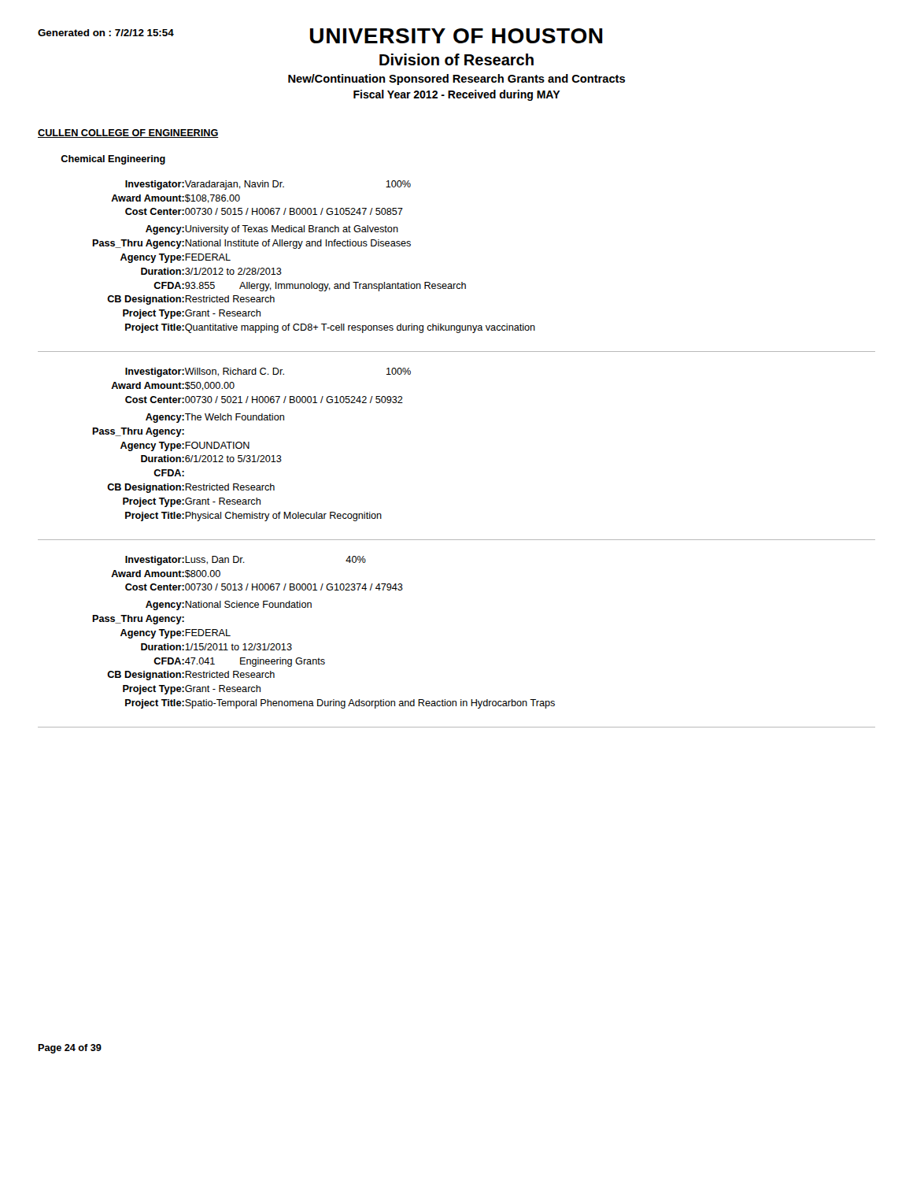Generated on : 7/2/12 15:54
UNIVERSITY OF HOUSTON
Division of Research
New/Continuation Sponsored Research Grants and Contracts
Fiscal Year 2012 - Received during MAY
CULLEN COLLEGE OF ENGINEERING
Chemical Engineering
| Investigator: | Varadarajan, Navin Dr. 100% |
| Award Amount: | $108,786.00 |
| Cost Center: | 00730 / 5015 / H0067 / B0001 / G105247 / 50857 |
| Agency: | University of Texas Medical Branch at Galveston |
| Pass_Thru Agency: | National Institute of Allergy and Infectious Diseases |
| Agency Type: | FEDERAL |
| Duration: | 3/1/2012 to 2/28/2013 |
| CFDA: | 93.855 Allergy, Immunology, and Transplantation Research |
| CB Designation: | Restricted Research |
| Project Type: | Grant - Research |
| Project Title: | Quantitative mapping of CD8+ T-cell responses during chikungunya vaccination |
| Investigator: | Willson, Richard C. Dr. 100% |
| Award Amount: | $50,000.00 |
| Cost Center: | 00730 / 5021 / H0067 / B0001 / G105242 / 50932 |
| Agency: | The Welch Foundation |
| Pass_Thru Agency: | |
| Agency Type: | FOUNDATION |
| Duration: | 6/1/2012 to 5/31/2013 |
| CFDA: | |
| CB Designation: | Restricted Research |
| Project Type: | Grant - Research |
| Project Title: | Physical Chemistry of Molecular Recognition |
| Investigator: | Luss, Dan Dr. 40% |
| Award Amount: | $800.00 |
| Cost Center: | 00730 / 5013 / H0067 / B0001 / G102374 / 47943 |
| Agency: | National Science Foundation |
| Pass_Thru Agency: | |
| Agency Type: | FEDERAL |
| Duration: | 1/15/2011 to 12/31/2013 |
| CFDA: | 47.041 Engineering Grants |
| CB Designation: | Restricted Research |
| Project Type: | Grant - Research |
| Project Title: | Spatio-Temporal Phenomena During Adsorption and Reaction in Hydrocarbon Traps |
Page 24 of 39